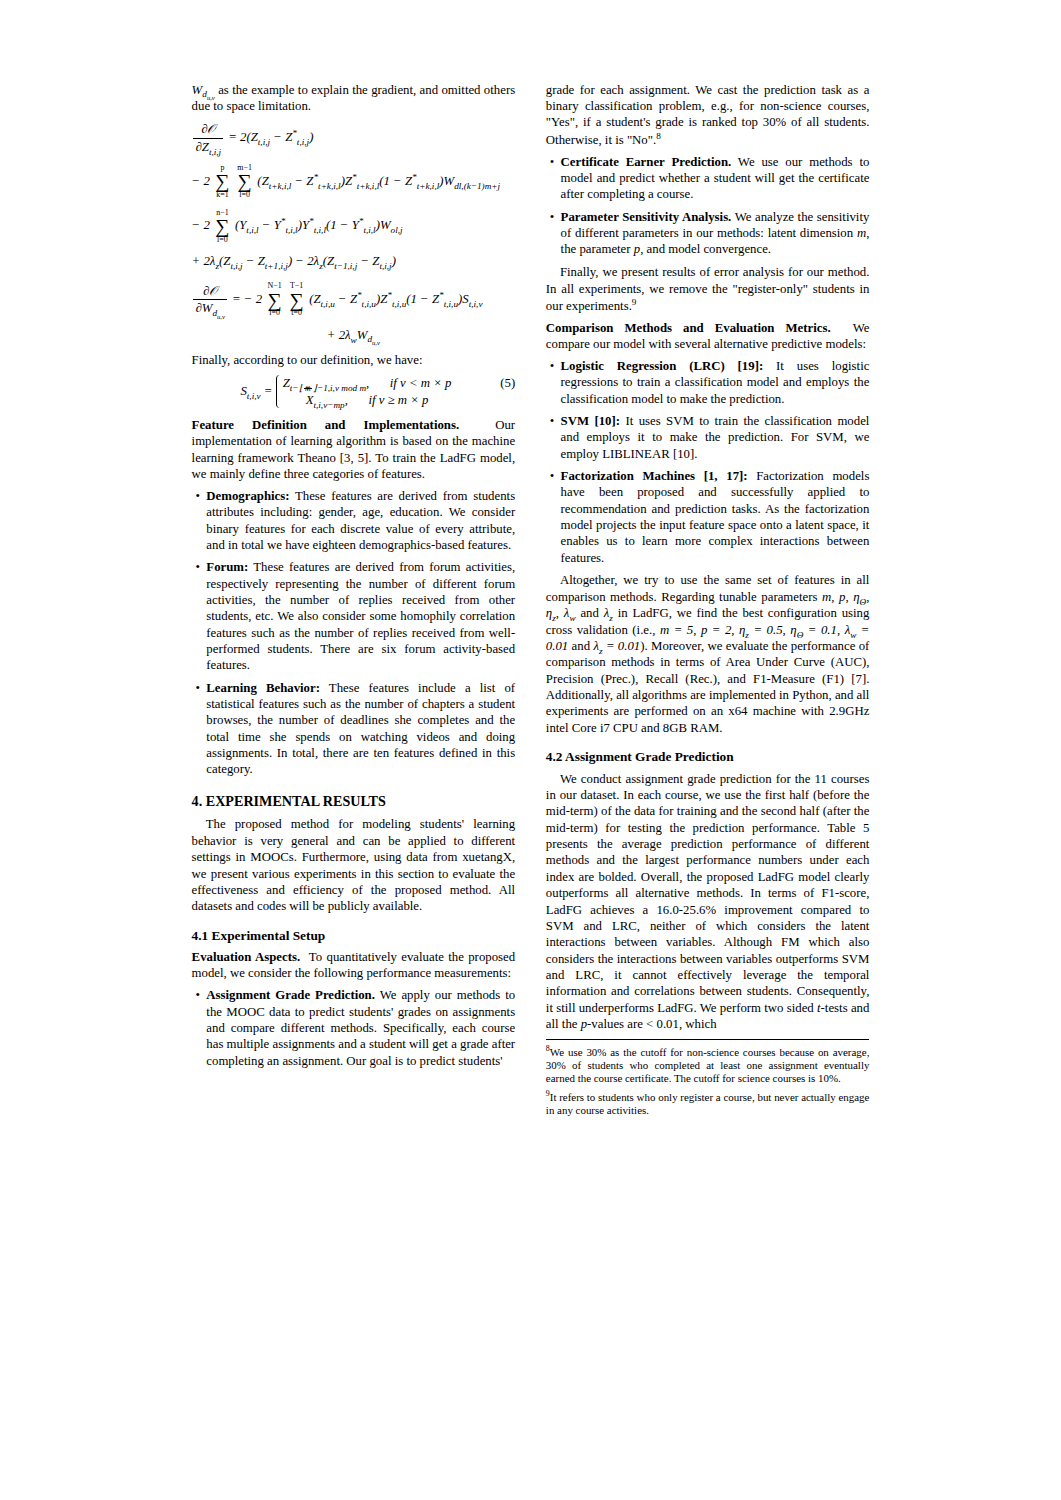Wdu,v as the example to explain the gradient, and omitted others due to space limitation.
∂𝒪∂Zt,i,j = 2(Zt,i,j − Z*t,i,j)
− 2 p∑k=1 m−1∑l=0 (Zt+k,i,l − Z*t+k,i,l)Z*t+k,i,l(1 − Z*t+k,i,l)Wdl,(k−1)m+j
− 2 n−1∑l=0 (Yt,i,l − Y*t,i,l)Y*t,i,l(1 − Y*t,i,l)Wol,j
+ 2λz(Zt,i,j − Zt+1,i,j) − 2λz(Zt−1,i,j − Zt,i,j)
∂𝒪∂Wdu,v = − 2 N−1∑i=0 T−1∑t=0 (Zt,i,u − Z*t,i,u)Z*t,i,u(1 − Z*t,i,u)St,i,v
+ 2λwWdu,v
Finally, according to our definition, we have:
(5) St,i,v = Zt−⌊vm⌋−1,i,v mod m,if v < m × p Xt,i,v−mp,if v ≥ m × p
Feature Definition and Implementations. Our implementation of learning algorithm is based on the machine learning framework Theano [3, 5]. To train the LadFG model, we mainly define three categories of features.
Demographics: These features are derived from students attributes including: gender, age, education. We consider binary features for each discrete value of every attribute, and in total we have eighteen demographics-based features.
Forum: These features are derived from forum activities, respectively representing the number of different forum activities, the number of replies received from other students, etc. We also consider some homophily correlation features such as the number of replies received from well-performed students. There are six forum activity-based features.
Learning Behavior: These features include a list of statistical features such as the number of chapters a student browses, the number of deadlines she completes and the total time she spends on watching videos and doing assignments. In total, there are ten features defined in this category.
4. EXPERIMENTAL RESULTS
The proposed method for modeling students' learning behavior is very general and can be applied to different settings in MOOCs. Furthermore, using data from xuetangX, we present various experiments in this section to evaluate the effectiveness and efficiency of the proposed method. All datasets and codes will be publicly available.
4.1 Experimental Setup
Evaluation Aspects. To quantitatively evaluate the proposed model, we consider the following performance measurements:
Assignment Grade Prediction. We apply our methods to the MOOC data to predict students' grades on assignments and compare different methods. Specifically, each course has multiple assignments and a student will get a grade after completing an assignment. Our goal is to predict students'
grade for each assignment. We cast the prediction task as a binary classification problem, e.g., for non-science courses, "Yes", if a student's grade is ranked top 30% of all students. Otherwise, it is "No".8
Certificate Earner Prediction. We use our methods to model and predict whether a student will get the certificate after completing a course.
Parameter Sensitivity Analysis. We analyze the sensitivity of different parameters in our methods: latent dimension m, the parameter p, and model convergence.
Finally, we present results of error analysis for our method. In all experiments, we remove the "register-only" students in our experiments.9
Comparison Methods and Evaluation Metrics. We compare our model with several alternative predictive models:
Logistic Regression (LRC) [19]: It uses logistic regressions to train a classification model and employs the classification model to make the prediction.
SVM [10]: It uses SVM to train the classification model and employs it to make the prediction. For SVM, we employ LIBLINEAR [10].
Factorization Machines [1, 17]: Factorization models have been proposed and successfully applied to recommendation and prediction tasks. As the factorization model projects the input feature space onto a latent space, it enables us to learn more complex interactions between features.
Altogether, we try to use the same set of features in all comparison methods. Regarding tunable parameters m, p, ηΘ, ηz, λw and λz in LadFG, we find the best configuration using cross validation (i.e., m = 5, p = 2, ηz = 0.5, ηΘ = 0.1, λw = 0.01 and λz = 0.01). Moreover, we evaluate the performance of comparison methods in terms of Area Under Curve (AUC), Precision (Prec.), Recall (Rec.), and F1-Measure (F1) [7]. Additionally, all algorithms are implemented in Python, and all experiments are performed on an x64 machine with 2.9GHz intel Core i7 CPU and 8GB RAM.
4.2 Assignment Grade Prediction
We conduct assignment grade prediction for the 11 courses in our dataset. In each course, we use the first half (before the mid-term) of the data for training and the second half (after the mid-term) for testing the prediction performance. Table 5 presents the average prediction performance of different methods and the largest performance numbers under each index are bolded. Overall, the proposed LadFG model clearly outperforms all alternative methods. In terms of F1-score, LadFG achieves a 16.0-25.6% improvement compared to SVM and LRC, neither of which considers the latent interactions between variables. Although FM which also considers the interactions between variables outperforms SVM and LRC, it cannot effectively leverage the temporal information and correlations between students. Consequently, it still underperforms LadFG. We perform two sided t-tests and all the p-values are < 0.01, which
8 We use 30% as the cutoff for non-science courses because on average, 30% of students who completed at least one assignment eventually earned the course certificate. The cutoff for science courses is 10%.
9 It refers to students who only register a course, but never actually engage in any course activities.